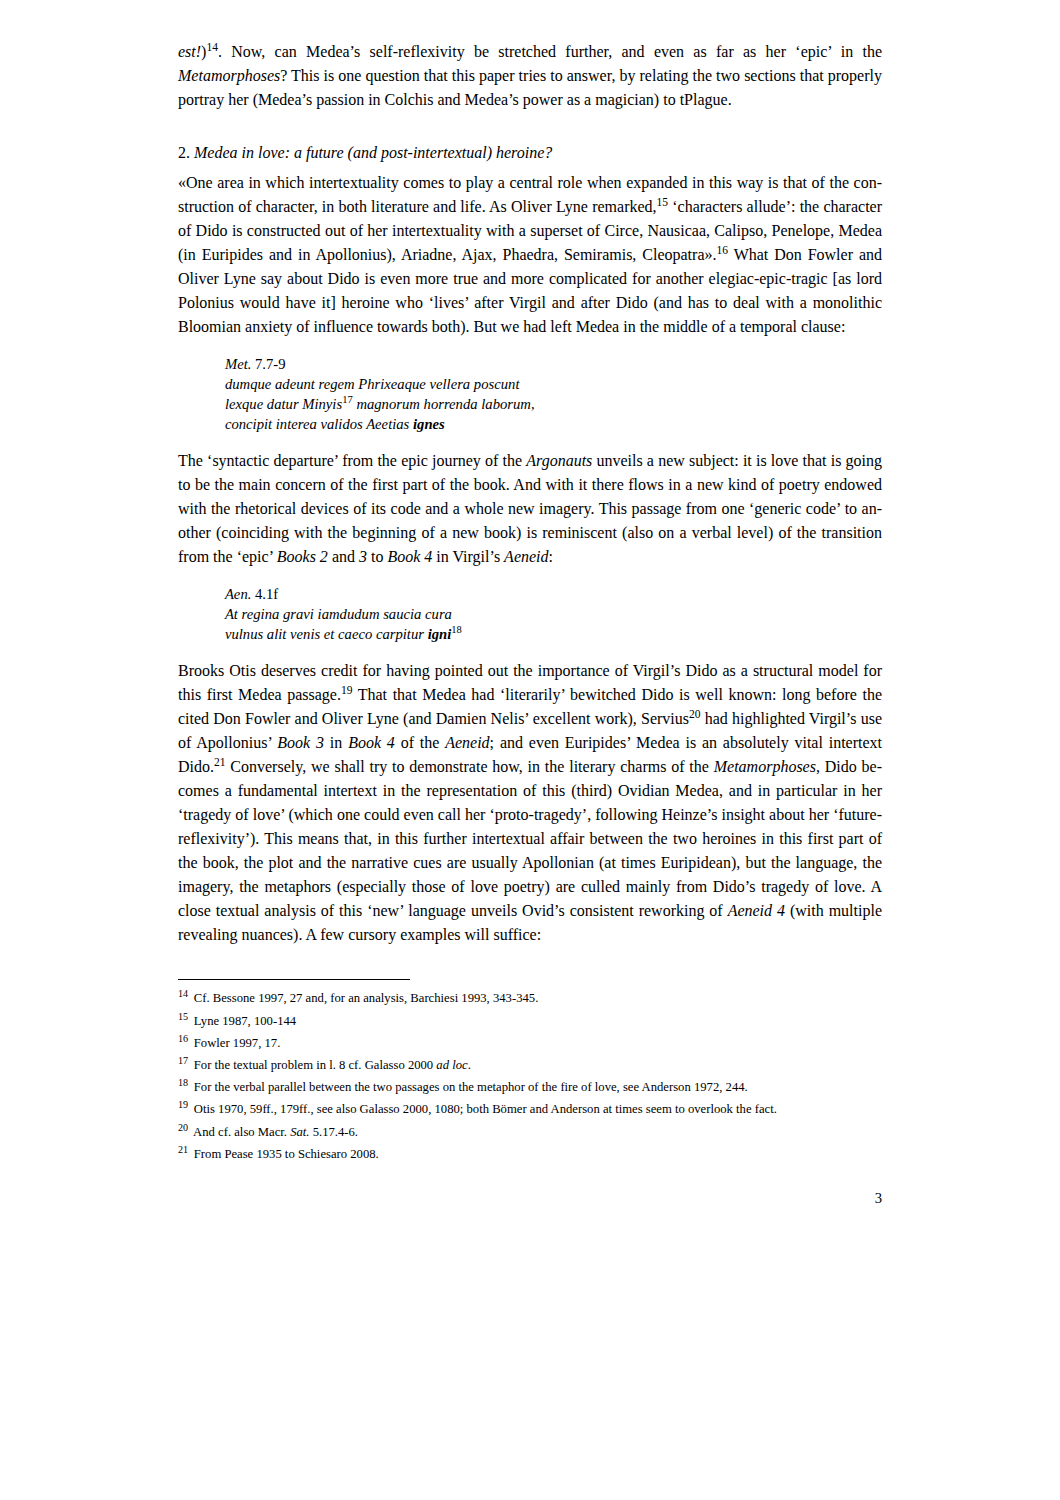est!)14. Now, can Medea’s self-reflexivity be stretched further, and even as far as her ‘epic’ in the Metamorphoses? This is one question that this paper tries to answer, by relating the two sections that properly portray her (Medea’s passion in Colchis and Medea’s power as a magician) to tPlague.
2. Medea in love: a future (and post-intertextual) heroine?
«One area in which intertextuality comes to play a central role when expanded in this way is that of the construction of character, in both literature and life. As Oliver Lyne remarked,15 ‘characters allude’: the character of Dido is constructed out of her intertextuality with a superset of Circe, Nausicaa, Calipso, Penelope, Medea (in Euripides and in Apollonius), Ariadne, Ajax, Phaedra, Semiramis, Cleopatra».16 What Don Fowler and Oliver Lyne say about Dido is even more true and more complicated for another elegiac-epic-tragic [as lord Polonius would have it] heroine who ‘lives’ after Virgil and after Dido (and has to deal with a monolithic Bloomian anxiety of influence towards both). But we had left Medea in the middle of a temporal clause:
Met. 7.7-9
dumque adeunt regem Phrixeaque vellera poscunt
lexque datur Minyis17 magnorum horrenda laborum,
concipit interea validos Aeetias ignes
The ‘syntactic departure’ from the epic journey of the Argonauts unveils a new subject: it is love that is going to be the main concern of the first part of the book. And with it there flows in a new kind of poetry endowed with the rhetorical devices of its code and a whole new imagery. This passage from one ‘generic code’ to another (coinciding with the beginning of a new book) is reminiscent (also on a verbal level) of the transition from the ‘epic’ Books 2 and 3 to Book 4 in Virgil’s Aeneid:
Aen. 4.1f
At regina gravi iamdudum saucia cura
vulnus alit venis et caeco carpitur igni18
Brooks Otis deserves credit for having pointed out the importance of Virgil’s Dido as a structural model for this first Medea passage.19 That that Medea had ‘literarily’ bewitched Dido is well known: long before the cited Don Fowler and Oliver Lyne (and Damien Nelis’ excellent work), Servius20 had highlighted Virgil’s use of Apollonius’ Book 3 in Book 4 of the Aeneid; and even Euripides’ Medea is an absolutely vital intertext Dido.21 Conversely, we shall try to demonstrate how, in the literary charms of the Metamorphoses, Dido becomes a fundamental intertext in the representation of this (third) Ovidian Medea, and in particular in her ‘tragedy of love’ (which one could even call her ‘proto-tragedy’, following Heinze’s insight about her ‘future-reflexivity’). This means that, in this further intertextual affair between the two heroines in this first part of the book, the plot and the narrative cues are usually Apollonian (at times Euripidean), but the language, the imagery, the metaphors (especially those of love poetry) are culled mainly from Dido’s tragedy of love. A close textual analysis of this ‘new’ language unveils Ovid’s consistent reworking of Aeneid 4 (with multiple revealing nuances). A few cursory examples will suffice:
14 Cf. Bessone 1997, 27 and, for an analysis, Barchiesi 1993, 343-345.
15 Lyne 1987, 100-144
16 Fowler 1997, 17.
17 For the textual problem in l. 8 cf. Galasso 2000 ad loc.
18 For the verbal parallel between the two passages on the metaphor of the fire of love, see Anderson 1972, 244.
19 Otis 1970, 59ff., 179ff., see also Galasso 2000, 1080; both Bömer and Anderson at times seem to overlook the fact.
20 And cf. also Macr. Sat. 5.17.4-6.
21 From Pease 1935 to Schiesaro 2008.
3